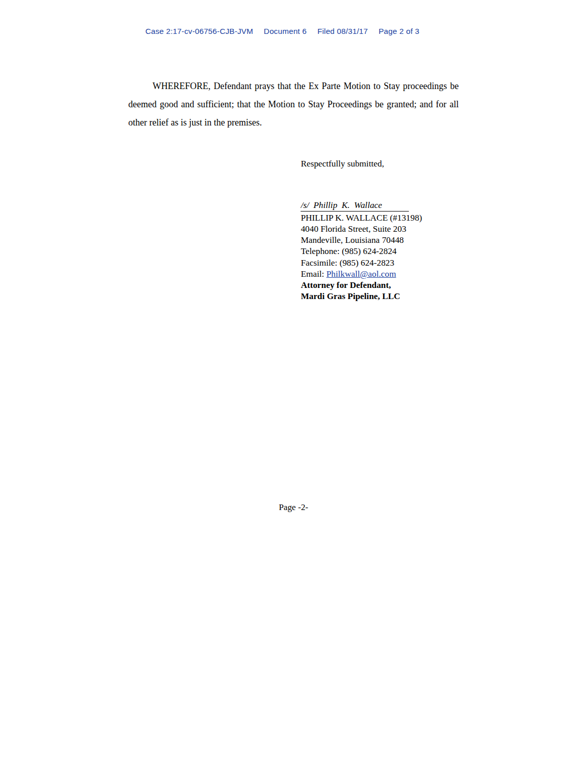Case 2:17-cv-06756-CJB-JVM Document 6 Filed 08/31/17 Page 2 of 3
WHEREFORE, Defendant prays that the Ex Parte Motion to Stay proceedings be deemed good and sufficient; that the Motion to Stay Proceedings be granted; and for all other relief as is just in the premises.
Respectfully submitted,
/s/ Phillip K. Wallace
PHILLIP K. WALLACE (#13198)
4040 Florida Street, Suite 203
Mandeville, Louisiana 70448
Telephone: (985) 624-2824
Facsimile: (985) 624-2823
Email: Philkwall@aol.com
Attorney for Defendant,
Mardi Gras Pipeline, LLC
Page -2-